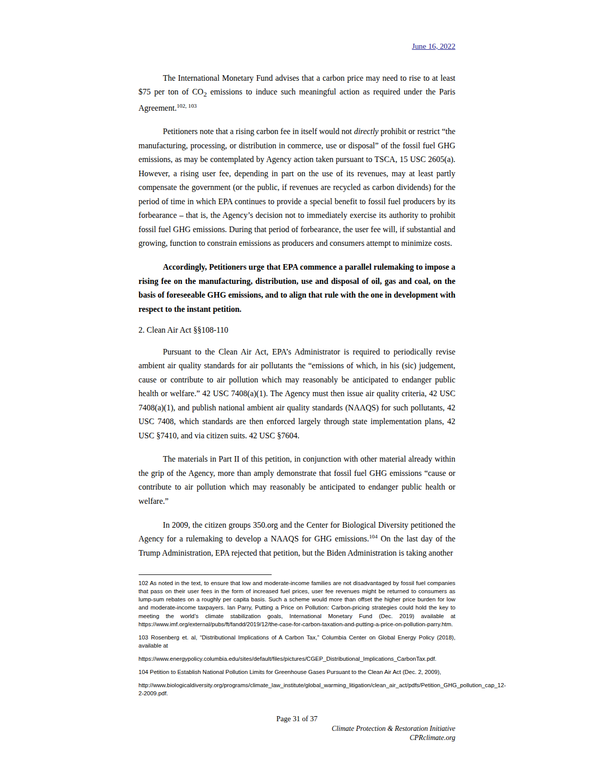June 16, 2022
The International Monetary Fund advises that a carbon price may need to rise to at least $75 per ton of CO2 emissions to induce such meaningful action as required under the Paris Agreement.102, 103
Petitioners note that a rising carbon fee in itself would not directly prohibit or restrict “the manufacturing, processing, or distribution in commerce, use or disposal” of the fossil fuel GHG emissions, as may be contemplated by Agency action taken pursuant to TSCA, 15 USC 2605(a). However, a rising user fee, depending in part on the use of its revenues, may at least partly compensate the government (or the public, if revenues are recycled as carbon dividends) for the period of time in which EPA continues to provide a special benefit to fossil fuel producers by its forbearance – that is, the Agency’s decision not to immediately exercise its authority to prohibit fossil fuel GHG emissions. During that period of forbearance, the user fee will, if substantial and growing, function to constrain emissions as producers and consumers attempt to minimize costs.
Accordingly, Petitioners urge that EPA commence a parallel rulemaking to impose a rising fee on the manufacturing, distribution, use and disposal of oil, gas and coal, on the basis of foreseeable GHG emissions, and to align that rule with the one in development with respect to the instant petition.
2. Clean Air Act §§108-110
Pursuant to the Clean Air Act, EPA’s Administrator is required to periodically revise ambient air quality standards for air pollutants the “emissions of which, in his (sic) judgement, cause or contribute to air pollution which may reasonably be anticipated to endanger public health or welfare.” 42 USC 7408(a)(1). The Agency must then issue air quality criteria, 42 USC 7408(a)(1), and publish national ambient air quality standards (NAAQS) for such pollutants, 42 USC 7408, which standards are then enforced largely through state implementation plans, 42 USC §7410, and via citizen suits. 42 USC §7604.
The materials in Part II of this petition, in conjunction with other material already within the grip of the Agency, more than amply demonstrate that fossil fuel GHG emissions “cause or contribute to air pollution which may reasonably be anticipated to endanger public health or welfare.”
In 2009, the citizen groups 350.org and the Center for Biological Diversity petitioned the Agency for a rulemaking to develop a NAAQS for GHG emissions.104 On the last day of the Trump Administration, EPA rejected that petition, but the Biden Administration is taking another
102 As noted in the text, to ensure that low and moderate-income families are not disadvantaged by fossil fuel companies that pass on their user fees in the form of increased fuel prices, user fee revenues might be returned to consumers as lump-sum rebates on a roughly per capita basis. Such a scheme would more than offset the higher price burden for low and moderate-income taxpayers. Ian Parry, Putting a Price on Pollution: Carbon-pricing strategies could hold the key to meeting the world’s climate stabilization goals, International Monetary Fund (Dec. 2019) available at https://www.imf.org/external/pubs/ft/fandd/2019/12/the-case-for-carbon-taxation-and-putting-a-price-on-pollution-parry.htm.
103 Rosenberg et. al, “Distributional Implications of A Carbon Tax,” Columbia Center on Global Energy Policy (2018), available at
https://www.energypolicy.columbia.edu/sites/default/files/pictures/CGEP_Distributional_Implications_CarbonTax.pdf.
104 Petition to Establish National Pollution Limits for Greenhouse Gases Pursuant to the Clean Air Act (Dec. 2, 2009),
http://www.biologicaldiversity.org/programs/climate_law_institute/global_warming_litigation/clean_air_act/pdfs/Petition_GHG_pollution_cap_12-2-2009.pdf.
Page 31 of 37
Climate Protection & Restoration Initiative
CPRclimate.org